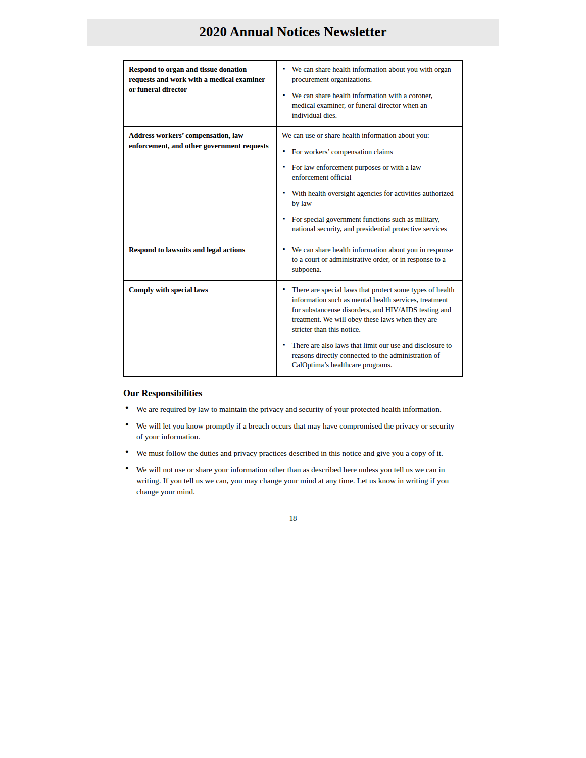2020 Annual Notices Newsletter
| Respond to organ and tissue donation requests and work with a medical examiner or funeral director | We can share health information about you with organ procurement organizations. We can share health information with a coroner, medical examiner, or funeral director when an individual dies. |
| Address workers’ compensation, law enforcement, and other government requests | We can use or share health information about you: For workers’ compensation claims For law enforcement purposes or with a law enforcement official With health oversight agencies for activities authorized by law For special government functions such as military, national security, and presidential protective services |
| Respond to lawsuits and legal actions | We can share health information about you in response to a court or administrative order, or in response to a subpoena. |
| Comply with special laws | There are special laws that protect some types of health information such as mental health services, treatment for substanceuse disorders, and HIV/AIDS testing and treatment. We will obey these laws when they are stricter than this notice. There are also laws that limit our use and disclosure to reasons directly connected to the administration of CalOptima’s healthcare programs. |
Our Responsibilities
We are required by law to maintain the privacy and security of your protected health information.
We will let you know promptly if a breach occurs that may have compromised the privacy or security of your information.
We must follow the duties and privacy practices described in this notice and give you a copy of it.
We will not use or share your information other than as described here unless you tell us we can in writing. If you tell us we can, you may change your mind at any time. Let us know in writing if you change your mind.
18